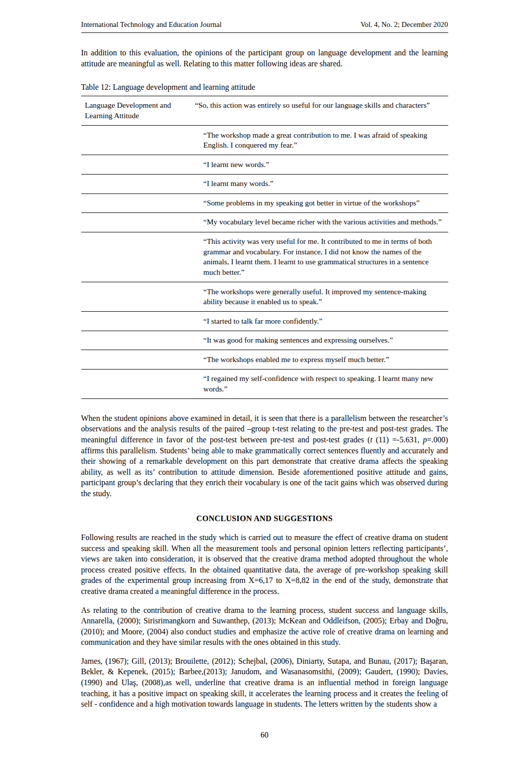International Technology and Education Journal Vol. 4, No. 2; December 2020
In addition to this evaluation, the opinions of the participant group on language development and the learning attitude are meaningful as well. Relating to this matter following ideas are shared.
Table 12: Language development and learning attitude
| Language Development and Learning Attitude | “So, this action was entirely so useful for our language skills and characters” |
| | “The workshop made a great contribution to me. I was afraid of speaking English. I conquered my fear.” |
| | “I learnt new words.” |
| | “I learnt many words.” |
| | “Some problems in my speaking got better in virtue of the workshops” |
| | “My vocabulary level became richer with the various activities and methods.” |
| | “This activity was very useful for me. It contributed to me in terms of both grammar and vocabulary. For instance, I did not know the names of the animals, I learnt them. I learnt to use grammatical structures in a sentence much better.” |
| | “The workshops were generally useful. It improved my sentence-making ability because it enabled us to speak.” |
| | “I started to talk far more confidently.” |
| | “It was good for making sentences and expressing ourselves.” |
| | “The workshops enabled me to express myself much better.” |
| | “I regained my self-confidence with respect to speaking. I learnt many new words.” |
When the student opinions above examined in detail, it is seen that there is a parallelism between the researcher’s observations and the analysis results of the paired –group t-test relating to the pre-test and post-test grades. The meaningful difference in favor of the post-test between pre-test and post-test grades (t (11) =-5.631, p=.000) affirms this parallelism. Students’ being able to make grammatically correct sentences fluently and accurately and their showing of a remarkable development on this part demonstrate that creative drama affects the speaking ability, as well as its’ contribution to attitude dimension. Beside aforementioned positive attitude and gains, participant group’s declaring that they enrich their vocabulary is one of the tacit gains which was observed during the study.
Conclusion and Suggestions
Following results are reached in the study which is carried out to measure the effect of creative drama on student success and speaking skill. When all the measurement tools and personal opinion letters reflecting participants’, views are taken into consideration, it is observed that the creative drama method adopted throughout the whole process created positive effects. In the obtained quantitative data, the average of pre-workshop speaking skill grades of the experimental group increasing from X=6,17 to X=8,82 in the end of the study, demonstrate that creative drama created a meaningful difference in the process.
As relating to the contribution of creative drama to the learning process, student success and language skills, Annarella, (2000); Sirisrimangkorn and Suwanthep, (2013); McKean and Oddleifson, (2005); Erbay and Doğru, (2010); and Moore, (2004) also conduct studies and emphasize the active role of creative drama on learning and communication and they have similar results with the ones obtained in this study.
James, (1967); Gill, (2013); Brouilette, (2012); Schejbal, (2006), Diniarty, Sutapa, and Bunau, (2017); Başaran, Bekler, & Kepenek, (2015); Barbee,(2013); Janudom, and Wasanasomsithi, (2009); Gaudert, (1990); Davies, (1990) and Ulaş, (2008),as well, underline that creative drama is an influential method in foreign language teaching, it has a positive impact on speaking skill, it accelerates the learning process and it creates the feeling of self - confidence and a high motivation towards language in students. The letters written by the students show a
60